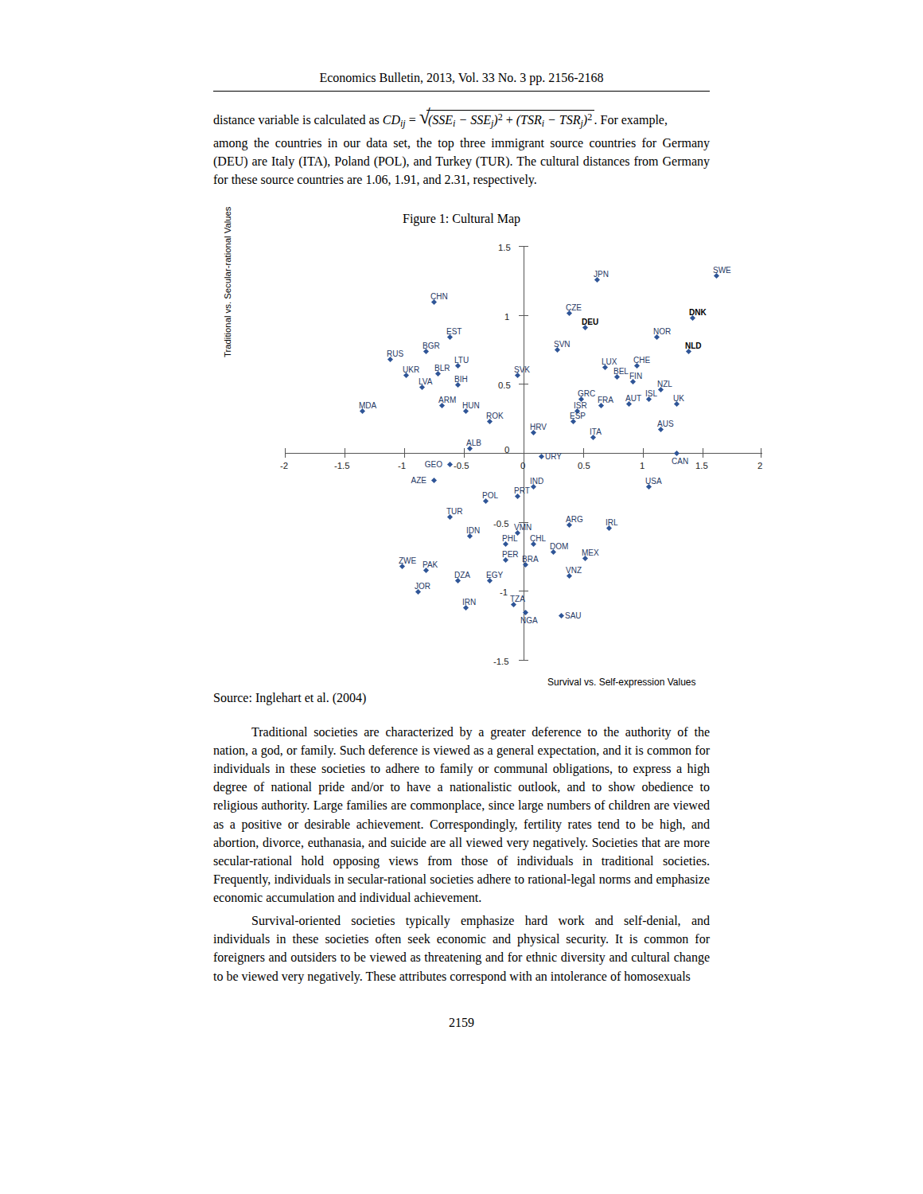Economics Bulletin, 2013, Vol. 33 No. 3 pp. 2156-2168
distance variable is calculated as CDij = (SSEi − SSEj)2 + (TSRi − TSRj)2. For example,
among the countries in our data set, the top three immigrant source countries for Germany (DEU) are Italy (ITA), Poland (POL), and Turkey (TUR). The cultural distances from Germany for these source countries are 1.06, 1.91, and 2.31, respectively.
Figure 1: Cultural Map
Traditional vs. Secular-rational Values
1.5
1
0.5
0
-0.5
-1
-1.5
-2
-1.5
-1
-0.5
0
0.5
1
1.5
2
JPN
SWE
CHN
CZE
DNK
DEU
EST
NOR
SVN
NLD
BGR
RUS
LTU
LUX
CHE
BLR
SVK
UKR
BEL
FIN
LVA
BIH
NZL
ISL
UK
GRC
AUT
FRA
ARM
HUN
ISR
MDA
ROK
ESP
AUS
HRV
ITA
ALB
URY
CAN
GEO
AZE
USA
IND
PRT
POL
TUR
ARG
IRL
VMN
IDN
PHL
CHL
DOM
MEX
PER
BRA
ZWE
PAK
VNZ
DZA
EGY
JOR
TZA
IRN
SAU
NGA
Survival vs. Self-expression Values
Source: Inglehart et al. (2004)
Traditional societies are characterized by a greater deference to the authority of the nation, a god, or family. Such deference is viewed as a general expectation, and it is common for individuals in these societies to adhere to family or communal obligations, to express a high degree of national pride and/or to have a nationalistic outlook, and to show obedience to religious authority. Large families are commonplace, since large numbers of children are viewed as a positive or desirable achievement. Correspondingly, fertility rates tend to be high, and abortion, divorce, euthanasia, and suicide are all viewed very negatively. Societies that are more secular-rational hold opposing views from those of individuals in traditional societies. Frequently, individuals in secular-rational societies adhere to rational-legal norms and emphasize economic accumulation and individual achievement.
Survival-oriented societies typically emphasize hard work and self-denial, and individuals in these societies often seek economic and physical security. It is common for foreigners and outsiders to be viewed as threatening and for ethnic diversity and cultural change to be viewed very negatively. These attributes correspond with an intolerance of homosexuals
2159